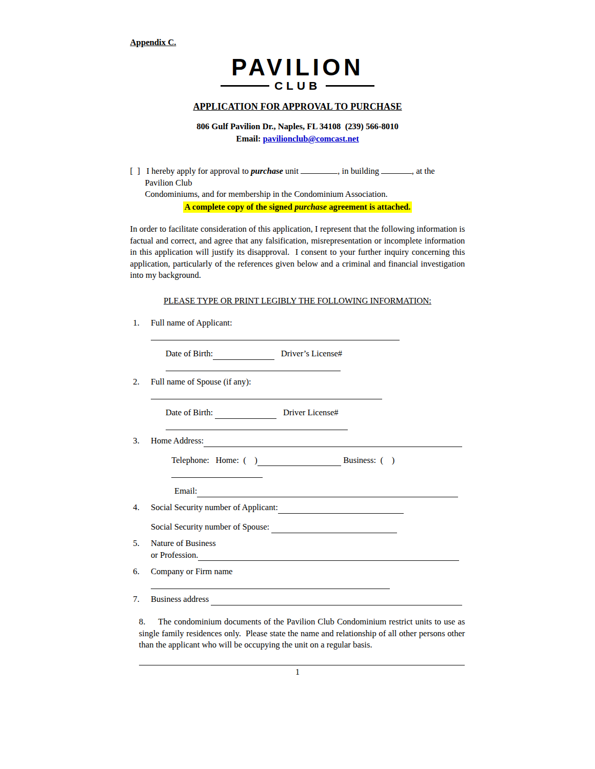Appendix C.
PAVILION CLUB
APPLICATION FOR APPROVAL TO PURCHASE
806 Gulf Pavilion Dr., Naples, FL 34108 (239) 566-8010 Email: pavilionclub@comcast.net
[ ] I hereby apply for approval to purchase unit , in building , at the Pavilion Club Condominiums, and for membership in the Condominium Association. A complete copy of the signed purchase agreement is attached.
In order to facilitate consideration of this application, I represent that the following information is factual and correct, and agree that any falsification, misrepresentation or incomplete information in this application will justify its disapproval. I consent to your further inquiry concerning this application, particularly of the references given below and a criminal and financial investigation into my background.
PLEASE TYPE OR PRINT LEGIBLY THE FOLLOWING INFORMATION:
1. Full name of Applicant:
Date of Birth: Driver’s License#
2. Full name of Spouse (if any):
Date of Birth: Driver License#
3. Home Address:
Telephone: Home: ( ) Business: ( )
Email:
4. Social Security number of Applicant:
Social Security number of Spouse:
5. Nature of Business
or Profession.
6. Company or Firm name
7. Business address
8. The condominium documents of the Pavilion Club Condominium restrict units to use as single family residences only. Please state the name and relationship of all other persons other than the applicant who will be occupying the unit on a regular basis.
1